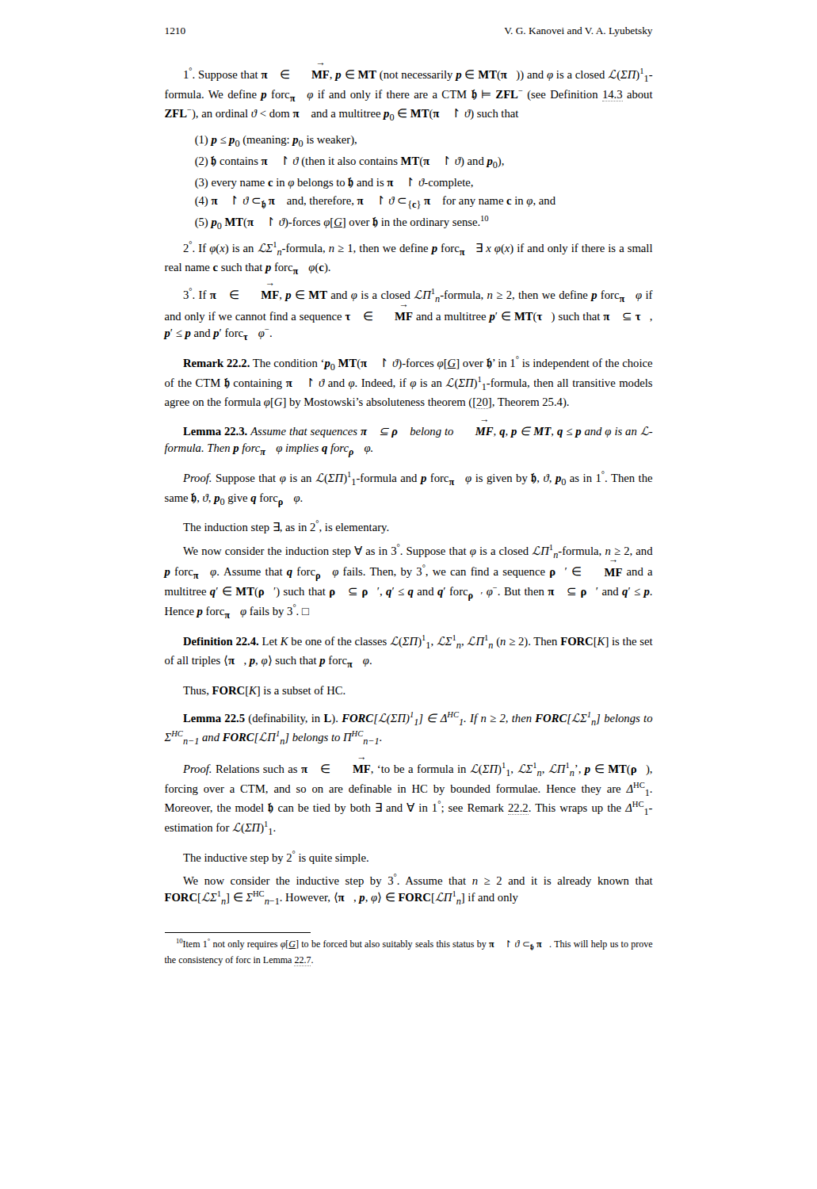1210 V. G. Kanovei and V. A. Lyubetsky
1°. Suppose that π⃗ ∈ MF, p ∈ MT (not necessarily p ∈ MT(π⃗)) and φ is a closed ℒ(ΣΠ)11-formula. We define p forcπ⃗ φ if and only if there are a CTM 𝔥 ⊨ ZFL− (see Definition 14.3 about ZFL−), an ordinal ϑ < dom π⃗ and a multitree p0 ∈ MT(π⃗ ↾ ϑ) such that
(1) p ≤ p0 (meaning: p0 is weaker),
(2) 𝔥 contains π⃗ ↾ ϑ (then it also contains MT(π⃗ ↾ ϑ) and p0),
(3) every name c in φ belongs to 𝔥 and is π⃗ ↾ ϑ-complete,
(4) π⃗ ↾ ϑ ⊂𝔥 π⃗ and, therefore, π⃗ ↾ ϑ ⊂{c} π⃗ for any name c in φ, and
(5) p0 MT(π⃗ ↾ ϑ)-forces φ[G] over 𝔥 in the ordinary sense.10
2°. If φ(x) is an ℒΣ1n-formula, n ≥ 1, then we define p forcπ⃗ ∃ x φ(x) if and only if there is a small real name c such that p forcπ⃗ φ(c).
3°. If π⃗ ∈ MF, p ∈ MT and φ is a closed ℒΠ1n-formula, n ≥ 2, then we define p forcπ⃗ φ if and only if we cannot find a sequence τ⃗ ∈ MF and a multitree p′ ∈ MT(τ⃗) such that π⃗ ⊆ τ⃗, p′ ≤ p and p′ forcτ⃗ φ−.
Remark 22.2. The condition ‘p0 MT(π⃗ ↾ ϑ)-forces φ[G] over 𝔥’ in 1° is independent of the choice of the CTM 𝔥 containing π⃗ ↾ ϑ and φ. Indeed, if φ is an ℒ(ΣΠ)11-formula, then all transitive models agree on the formula φ[G] by Mostowski’s absoluteness theorem ([20], Theorem 25.4).
Lemma 22.3. Assume that sequences π⃗ ⊆ ρ⃗ belong to MF, q, p ∈ MT, q ≤ p and φ is an ℒ-formula. Then p forcπ⃗ φ implies q forcρ⃗ φ.
Proof. Suppose that φ is an ℒ(ΣΠ)11-formula and p forcπ⃗ φ is given by 𝔥, ϑ, p0 as in 1°. Then the same 𝔥, ϑ, p0 give q forcρ⃗ φ.
The induction step ∃, as in 2°, is elementary.
We now consider the induction step ∀ as in 3°. Suppose that φ is a closed ℒΠ1n-formula, n ≥ 2, and p forcπ⃗ φ. Assume that q forcρ⃗ φ fails. Then, by 3°, we can find a sequence ρ⃗′ ∈ MF and a multitree q′ ∈ MT(ρ⃗′) such that ρ⃗ ⊆ ρ⃗′, q′ ≤ q and q′ forcρ⃗′ φ−. But then π⃗ ⊆ ρ⃗′ and q′ ≤ p. Hence p forcπ⃗ φ fails by 3°. □
Definition 22.4. Let K be one of the classes ℒ(ΣΠ)11, ℒΣ1n, ℒΠ1n (n ≥ 2). Then FORC[K] is the set of all triples ⟨π⃗, p, φ⟩ such that p forcπ⃗ φ.
Thus, FORC[K] is a subset of HC.
Lemma 22.5 (definability, in L). FORC[ℒ(ΣΠ)11] ∈ ΔHC1. If n ≥ 2, then FORC[ℒΣ1n] belongs to ΣHCn−1 and FORC[ℒΠ1n] belongs to ΠHCn−1.
Proof. Relations such as π⃗ ∈ MF, ‘to be a formula in ℒ(ΣΠ)11, ℒΣ1n, ℒΠ1n’, p ∈ MT(ρ⃗), forcing over a CTM, and so on are definable in HC by bounded formulae. Hence they are ΔHC1. Moreover, the model 𝔥 can be tied by both ∃ and ∀ in 1°; see Remark 22.2. This wraps up the ΔHC1-estimation for ℒ(ΣΠ)11.
The inductive step by 2° is quite simple.
We now consider the inductive step by 3°. Assume that n ≥ 2 and it is already known that FORC[ℒΣ1n] ∈ ΣHCn−1. However, ⟨π⃗, p, φ⟩ ∈ FORC[ℒΠ1n] if and only
10Item 1° not only requires φ[G] to be forced but also suitably seals this status by π⃗ ↾ ϑ ⊂𝔥 π⃗. This will help us to prove the consistency of forc in Lemma 22.7.